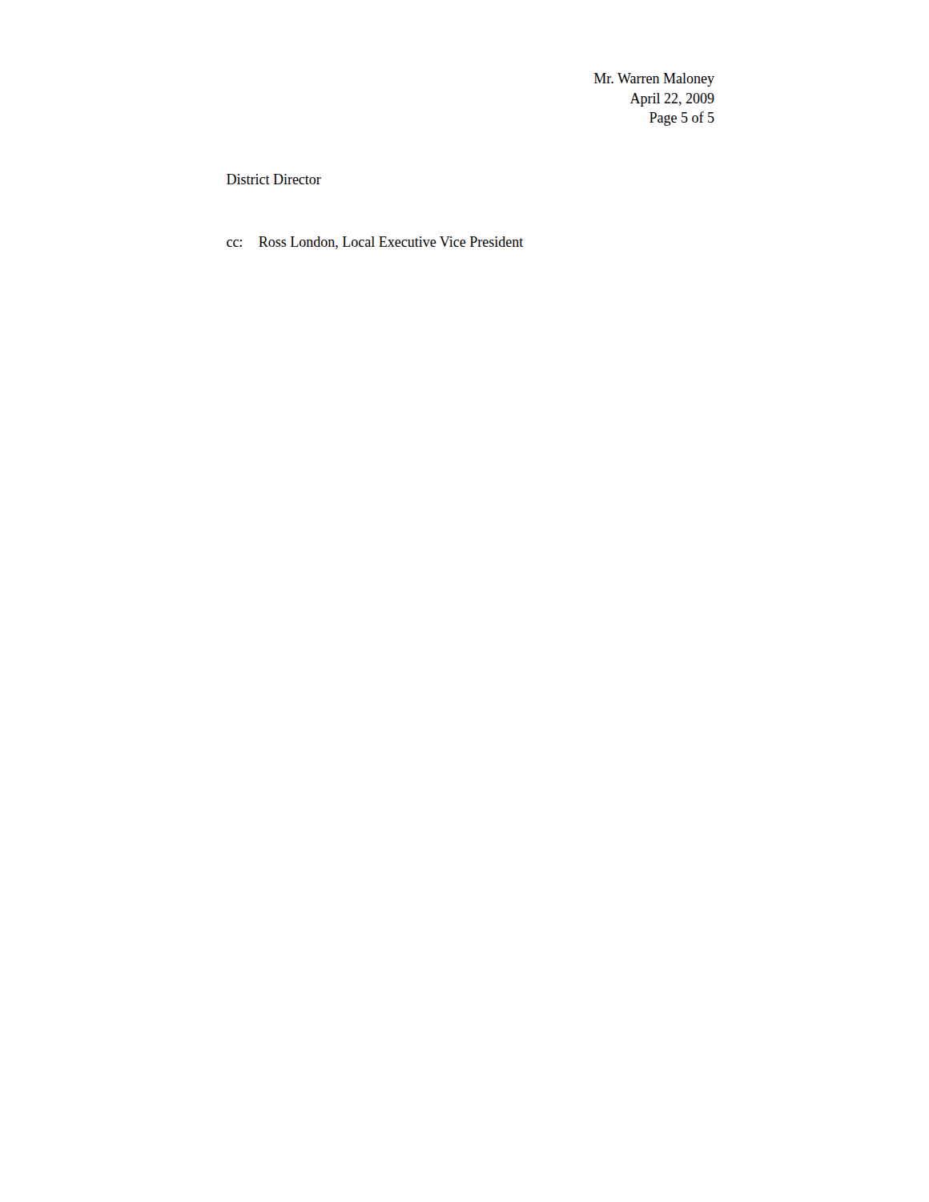Mr. Warren Maloney
April 22, 2009
Page 5 of 5
District Director
cc: Ross London, Local Executive Vice President